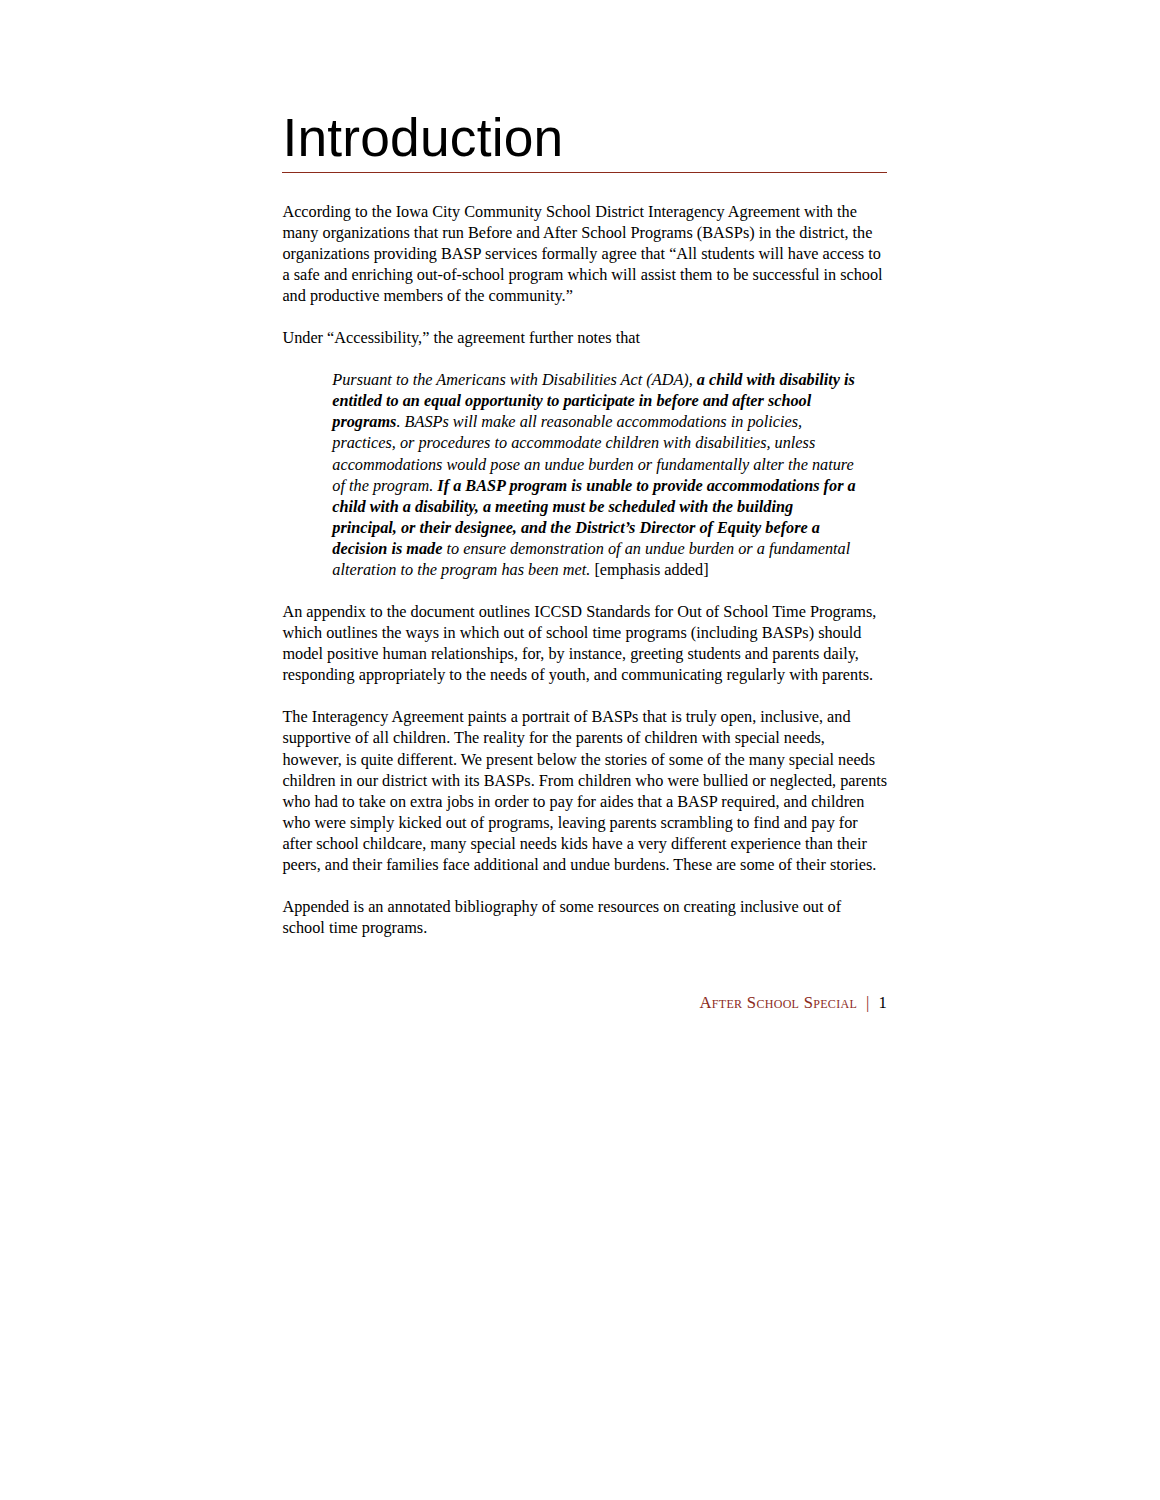Introduction
According to the Iowa City Community School District Interagency Agreement with the many organizations that run Before and After School Programs (BASPs) in the district, the organizations providing BASP services formally agree that “All students will have access to a safe and enriching out-of-school program which will assist them to be successful in school and productive members of the community.”
Under “Accessibility,” the agreement further notes that
Pursuant to the Americans with Disabilities Act (ADA), a child with disability is entitled to an equal opportunity to participate in before and after school programs. BASPs will make all reasonable accommodations in policies, practices, or procedures to accommodate children with disabilities, unless accommodations would pose an undue burden or fundamentally alter the nature of the program. If a BASP program is unable to provide accommodations for a child with a disability, a meeting must be scheduled with the building principal, or their designee, and the District’s Director of Equity before a decision is made to ensure demonstration of an undue burden or a fundamental alteration to the program has been met. [emphasis added]
An appendix to the document outlines ICCSD Standards for Out of School Time Programs, which outlines the ways in which out of school time programs (including BASPs) should model positive human relationships, for, by instance, greeting students and parents daily, responding appropriately to the needs of youth, and communicating regularly with parents.
The Interagency Agreement paints a portrait of BASPs that is truly open, inclusive, and supportive of all children. The reality for the parents of children with special needs, however, is quite different. We present below the stories of some of the many special needs children in our district with its BASPs. From children who were bullied or neglected, parents who had to take on extra jobs in order to pay for aides that a BASP required, and children who were simply kicked out of programs, leaving parents scrambling to find and pay for after school childcare, many special needs kids have a very different experience than their peers, and their families face additional and undue burdens. These are some of their stories.
Appended is an annotated bibliography of some resources on creating inclusive out of school time programs.
After School Special | 1